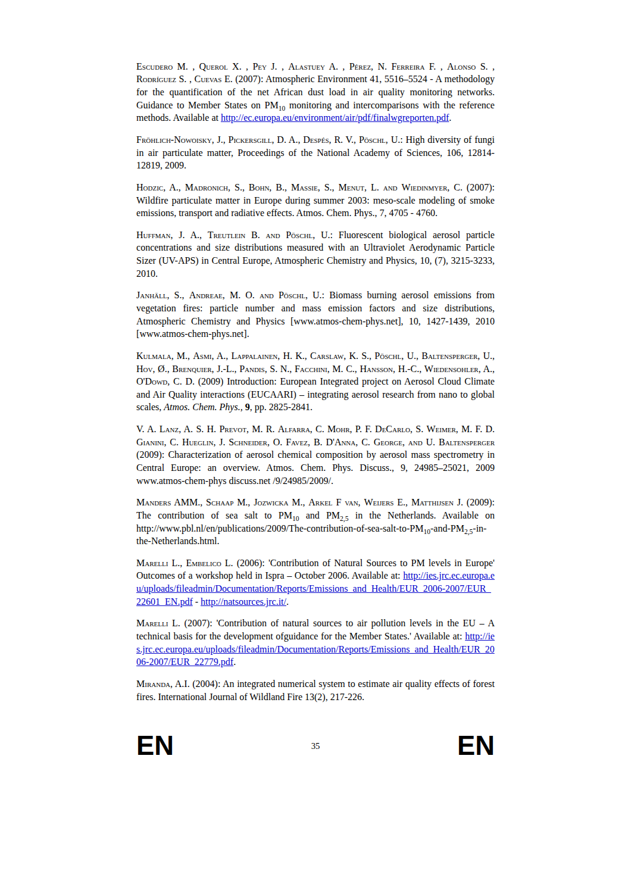Escudero M. , Querol X. , Pey J. , Alastuey A. , Pérez, N. Ferreira F. , Alonso S. , Rodríguez S. , Cuevas E. (2007): Atmospheric Environment 41, 5516–5524 - A methodology for the quantification of the net African dust load in air quality monitoring networks. Guidance to Member States on PM10 monitoring and intercomparisons with the reference methods. Available at http://ec.europa.eu/environment/air/pdf/finalwgreporten.pdf.
Fröhlich-Nowoisky, J., Pickersgill, D. A., Despés, R. V., Pöschl, U.: High diversity of fungi in air particulate matter, Proceedings of the National Academy of Sciences, 106, 12814-12819, 2009.
Hodzic, A., Madronich, S., Bohn, B., Massie, S., Menut, L. and Wiedinmyer, C. (2007): Wildfire particulate matter in Europe during summer 2003: meso-scale modeling of smoke emissions, transport and radiative effects. Atmos. Chem. Phys., 7, 4705 - 4760.
Huffman, J. A., Treutlein B. and Pöschl, U.: Fluorescent biological aerosol particle concentrations and size distributions measured with an Ultraviolet Aerodynamic Particle Sizer (UV-APS) in Central Europe, Atmospheric Chemistry and Physics, 10, (7), 3215-3233, 2010.
Janhäll, S., Andreae, M. O. and Pöschl, U.: Biomass burning aerosol emissions from vegetation fires: particle number and mass emission factors and size distributions, Atmospheric Chemistry and Physics [www.atmos-chem-phys.net], 10, 1427-1439, 2010 [www.atmos-chem-phys.net].
Kulmala, M., Asmi, A., Lappalainen, H. K., Carslaw, K. S., Pöschl, U., Baltensperger, U., Hov, Ø., Brenquier, J.-L., Pandis, S. N., Facchini, M. C., Hansson, H.-C., Wiedensohler, A., O'Dowd, C. D. (2009) Introduction: European Integrated project on Aerosol Cloud Climate and Air Quality interactions (EUCAARI) – integrating aerosol research from nano to global scales, Atmos. Chem. Phys., 9, pp. 2825-2841.
V. A. Lanz, A. S. H. Prevot, M. R. Alfarra, C. Mohr, P. F. DeCarlo, S. Weimer, M. F. D. Gianini, C. Hueglin, J. Schneider, O. Favez, B. D'Anna, C. George, and U. Baltensperger (2009): Characterization of aerosol chemical composition by aerosol mass spectrometry in Central Europe: an overview. Atmos. Chem. Phys. Discuss., 9, 24985–25021, 2009 www.atmos-chem-phys discuss.net /9/24985/2009/.
Manders AMM., Schaap M., Jozwicka M., Arkel F van, Weijers E., Matthijsen J. (2009): The contribution of sea salt to PM10 and PM2,5 in the Netherlands. Available on http://www.pbl.nl/en/publications/2009/The-contribution-of-sea-salt-to-PM10-and-PM2,5-in-the-Netherlands.html.
Marelli L., Embelico L. (2006): 'Contribution of Natural Sources to PM levels in Europe' Outcomes of a workshop held in Ispra – October 2006. Available at: http://ies.jrc.ec.europa.eu/uploads/fileadmin/Documentation/Reports/Emissions_and_Health/EUR_2006-2007/EUR_22601_EN.pdf - http://natsources.jrc.it/.
Marelli L. (2007): 'Contribution of natural sources to air pollution levels in the EU – A technical basis for the development ofguidance for the Member States.' Available at: http://ies.jrc.ec.europa.eu/uploads/fileadmin/Documentation/Reports/Emissions_and_Health/EUR_2006-2007/EUR_22779.pdf.
Miranda, A.I. (2004): An integrated numerical system to estimate air quality effects of forest fires. International Journal of Wildland Fire 13(2), 217-226.
EN
35
EN